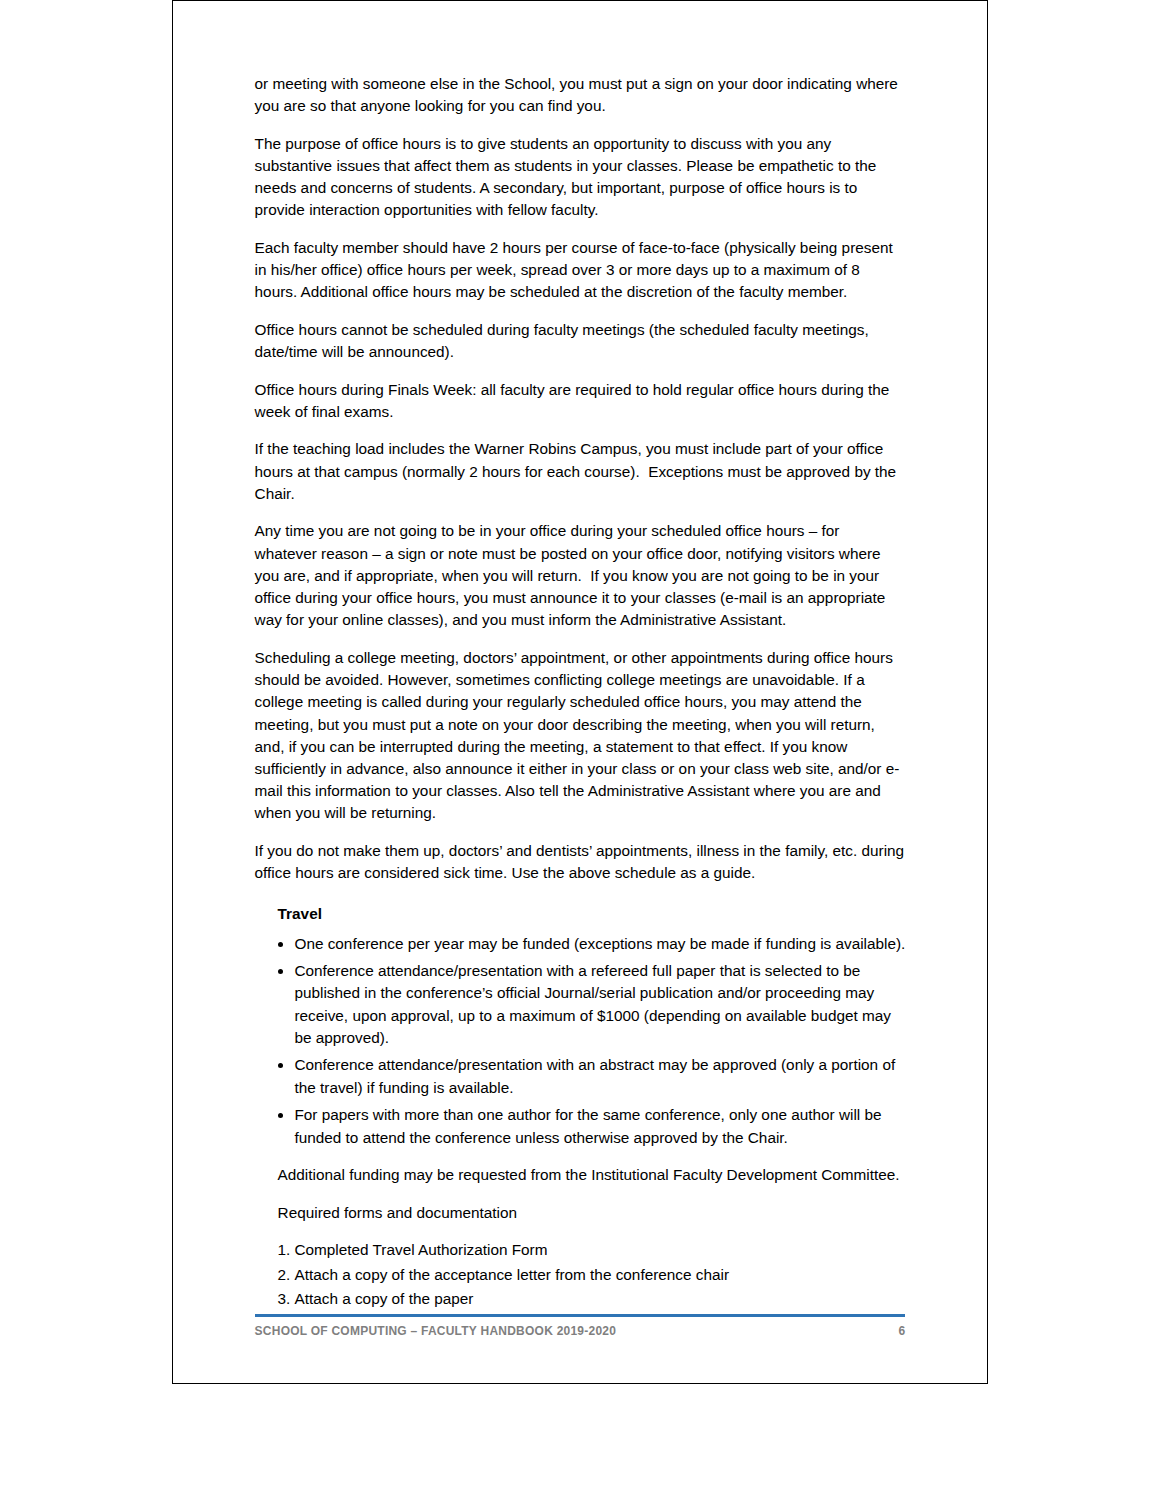or meeting with someone else in the School, you must put a sign on your door indicating where you are so that anyone looking for you can find you.
The purpose of office hours is to give students an opportunity to discuss with you any substantive issues that affect them as students in your classes. Please be empathetic to the needs and concerns of students. A secondary, but important, purpose of office hours is to provide interaction opportunities with fellow faculty.
Each faculty member should have 2 hours per course of face-to-face (physically being present in his/her office) office hours per week, spread over 3 or more days up to a maximum of 8 hours. Additional office hours may be scheduled at the discretion of the faculty member.
Office hours cannot be scheduled during faculty meetings (the scheduled faculty meetings, date/time will be announced).
Office hours during Finals Week: all faculty are required to hold regular office hours during the week of final exams.
If the teaching load includes the Warner Robins Campus, you must include part of your office hours at that campus (normally 2 hours for each course). Exceptions must be approved by the Chair.
Any time you are not going to be in your office during your scheduled office hours – for whatever reason – a sign or note must be posted on your office door, notifying visitors where you are, and if appropriate, when you will return. If you know you are not going to be in your office during your office hours, you must announce it to your classes (e-mail is an appropriate way for your online classes), and you must inform the Administrative Assistant.
Scheduling a college meeting, doctors’ appointment, or other appointments during office hours should be avoided. However, sometimes conflicting college meetings are unavoidable. If a college meeting is called during your regularly scheduled office hours, you may attend the meeting, but you must put a note on your door describing the meeting, when you will return, and, if you can be interrupted during the meeting, a statement to that effect. If you know sufficiently in advance, also announce it either in your class or on your class web site, and/or e-mail this information to your classes. Also tell the Administrative Assistant where you are and when you will be returning.
If you do not make them up, doctors’ and dentists’ appointments, illness in the family, etc. during office hours are considered sick time. Use the above schedule as a guide.
Travel
One conference per year may be funded (exceptions may be made if funding is available).
Conference attendance/presentation with a refereed full paper that is selected to be published in the conference’s official Journal/serial publication and/or proceeding may receive, upon approval, up to a maximum of $1000 (depending on available budget may be approved).
Conference attendance/presentation with an abstract may be approved (only a portion of the travel) if funding is available.
For papers with more than one author for the same conference, only one author will be funded to attend the conference unless otherwise approved by the Chair.
Additional funding may be requested from the Institutional Faculty Development Committee.
Required forms and documentation
Completed Travel Authorization Form
Attach a copy of the acceptance letter from the conference chair
Attach a copy of the paper
SCHOOL OF COMPUTING – FACULTY HANDBOOK 2019-2020 6